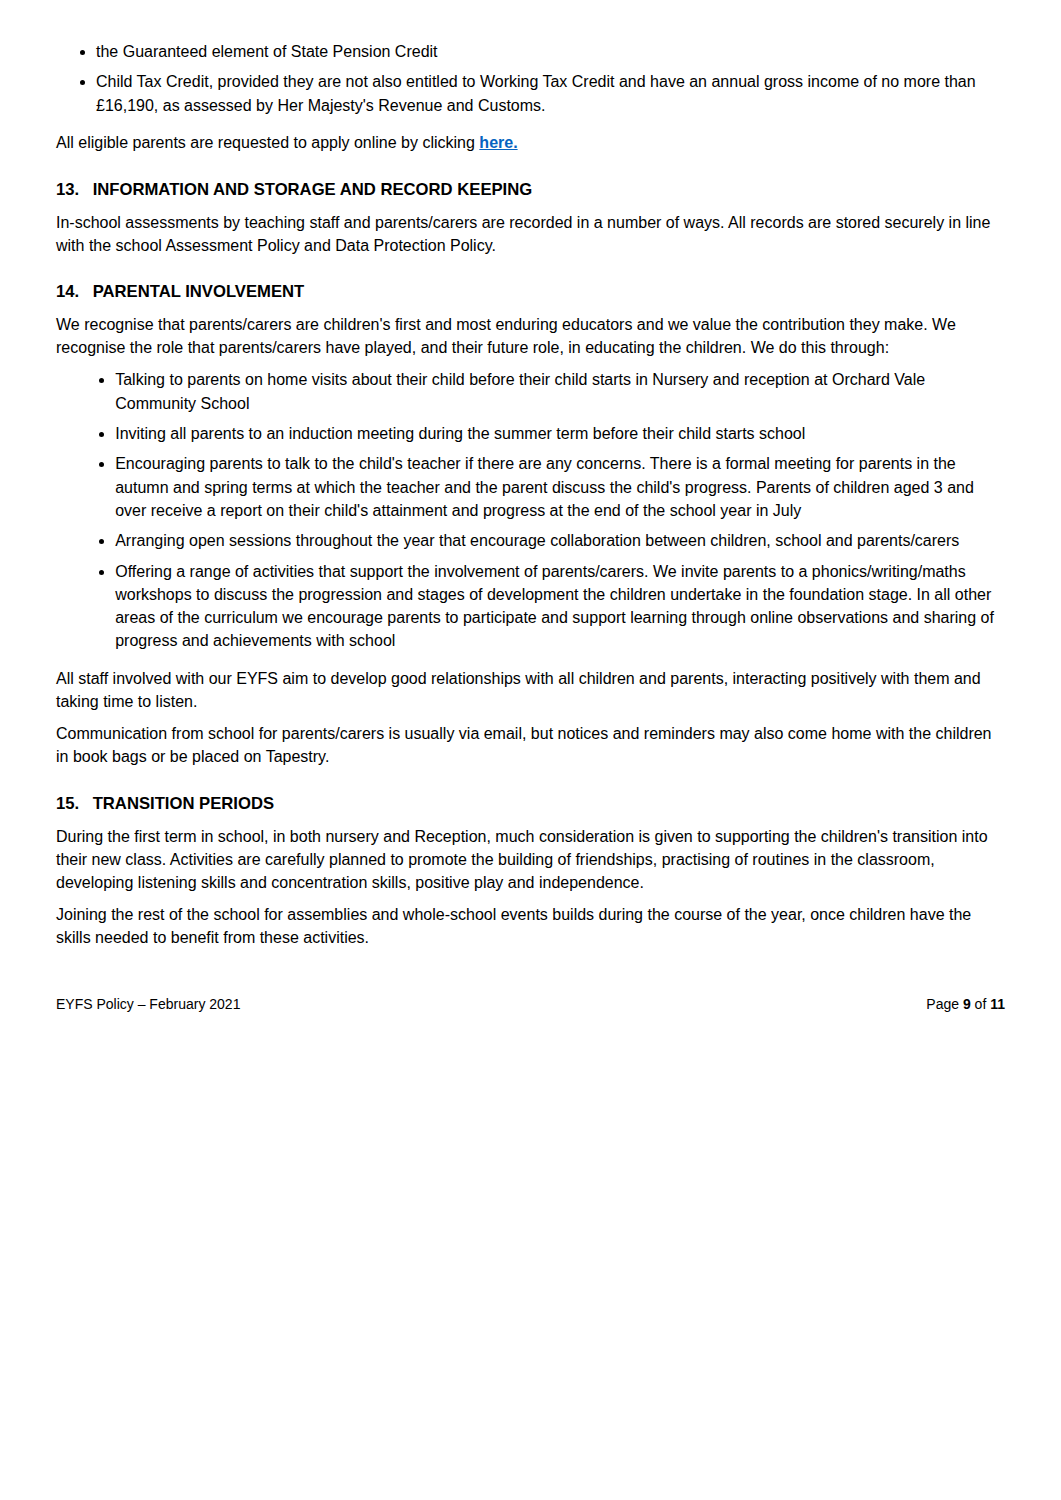the Guaranteed element of State Pension Credit
Child Tax Credit, provided they are not also entitled to Working Tax Credit and have an annual gross income of no more than £16,190, as assessed by Her Majesty's Revenue and Customs.
All eligible parents are requested to apply online by clicking here.
13. INFORMATION AND STORAGE AND RECORD KEEPING
In-school assessments by teaching staff and parents/carers are recorded in a number of ways. All records are stored securely in line with the school Assessment Policy and Data Protection Policy.
14. PARENTAL INVOLVEMENT
We recognise that parents/carers are children's first and most enduring educators and we value the contribution they make. We recognise the role that parents/carers have played, and their future role, in educating the children. We do this through:
Talking to parents on home visits about their child before their child starts in Nursery and reception at Orchard Vale Community School
Inviting all parents to an induction meeting during the summer term before their child starts school
Encouraging parents to talk to the child's teacher if there are any concerns. There is a formal meeting for parents in the autumn and spring terms at which the teacher and the parent discuss the child's progress. Parents of children aged 3 and over receive a report on their child's attainment and progress at the end of the school year in July
Arranging open sessions throughout the year that encourage collaboration between children, school and parents/carers
Offering a range of activities that support the involvement of parents/carers. We invite parents to a phonics/writing/maths workshops to discuss the progression and stages of development the children undertake in the foundation stage. In all other areas of the curriculum we encourage parents to participate and support learning through online observations and sharing of progress and achievements with school
All staff involved with our EYFS aim to develop good relationships with all children and parents, interacting positively with them and taking time to listen.
Communication from school for parents/carers is usually via email, but notices and reminders may also come home with the children in book bags or be placed on Tapestry.
15. TRANSITION PERIODS
During the first term in school, in both nursery and Reception, much consideration is given to supporting the children's transition into their new class. Activities are carefully planned to promote the building of friendships, practising of routines in the classroom, developing listening skills and concentration skills, positive play and independence.
Joining the rest of the school for assemblies and whole-school events builds during the course of the year, once children have the skills needed to benefit from these activities.
EYFS Policy – February 2021
Page 9 of 11